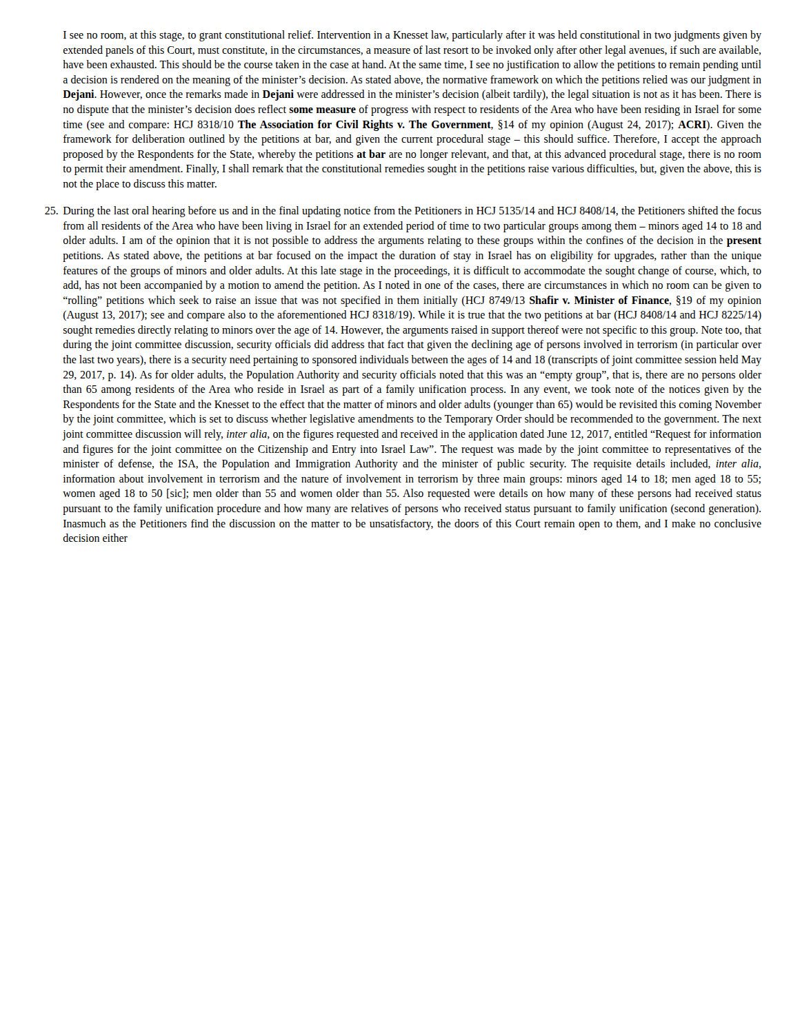I see no room, at this stage, to grant constitutional relief. Intervention in a Knesset law, particularly after it was held constitutional in two judgments given by extended panels of this Court, must constitute, in the circumstances, a measure of last resort to be invoked only after other legal avenues, if such are available, have been exhausted. This should be the course taken in the case at hand. At the same time, I see no justification to allow the petitions to remain pending until a decision is rendered on the meaning of the minister’s decision. As stated above, the normative framework on which the petitions relied was our judgment in Dejani. However, once the remarks made in Dejani were addressed in the minister’s decision (albeit tardily), the legal situation is not as it has been. There is no dispute that the minister’s decision does reflect some measure of progress with respect to residents of the Area who have been residing in Israel for some time (see and compare: HCJ 8318/10 The Association for Civil Rights v. The Government, §14 of my opinion (August 24, 2017); ACRI). Given the framework for deliberation outlined by the petitions at bar, and given the current procedural stage – this should suffice. Therefore, I accept the approach proposed by the Respondents for the State, whereby the petitions at bar are no longer relevant, and that, at this advanced procedural stage, there is no room to permit their amendment. Finally, I shall remark that the constitutional remedies sought in the petitions raise various difficulties, but, given the above, this is not the place to discuss this matter.
During the last oral hearing before us and in the final updating notice from the Petitioners in HCJ 5135/14 and HCJ 8408/14, the Petitioners shifted the focus from all residents of the Area who have been living in Israel for an extended period of time to two particular groups among them – minors aged 14 to 18 and older adults. I am of the opinion that it is not possible to address the arguments relating to these groups within the confines of the decision in the present petitions. As stated above, the petitions at bar focused on the impact the duration of stay in Israel has on eligibility for upgrades, rather than the unique features of the groups of minors and older adults. At this late stage in the proceedings, it is difficult to accommodate the sought change of course, which, to add, has not been accompanied by a motion to amend the petition. As I noted in one of the cases, there are circumstances in which no room can be given to “rolling” petitions which seek to raise an issue that was not specified in them initially (HCJ 8749/13 Shafir v. Minister of Finance, §19 of my opinion (August 13, 2017); see and compare also to the aforementioned HCJ 8318/19). While it is true that the two petitions at bar (HCJ 8408/14 and HCJ 8225/14) sought remedies directly relating to minors over the age of 14. However, the arguments raised in support thereof were not specific to this group. Note too, that during the joint committee discussion, security officials did address that fact that given the declining age of persons involved in terrorism (in particular over the last two years), there is a security need pertaining to sponsored individuals between the ages of 14 and 18 (transcripts of joint committee session held May 29, 2017, p. 14). As for older adults, the Population Authority and security officials noted that this was an “empty group”, that is, there are no persons older than 65 among residents of the Area who reside in Israel as part of a family unification process. In any event, we took note of the notices given by the Respondents for the State and the Knesset to the effect that the matter of minors and older adults (younger than 65) would be revisited this coming November by the joint committee, which is set to discuss whether legislative amendments to the Temporary Order should be recommended to the government. The next joint committee discussion will rely, inter alia, on the figures requested and received in the application dated June 12, 2017, entitled “Request for information and figures for the joint committee on the Citizenship and Entry into Israel Law”. The request was made by the joint committee to representatives of the minister of defense, the ISA, the Population and Immigration Authority and the minister of public security. The requisite details included, inter alia, information about involvement in terrorism and the nature of involvement in terrorism by three main groups: minors aged 14 to 18; men aged 18 to 55; women aged 18 to 50 [sic]; men older than 55 and women older than 55. Also requested were details on how many of these persons had received status pursuant to the family unification procedure and how many are relatives of persons who received status pursuant to family unification (second generation). Inasmuch as the Petitioners find the discussion on the matter to be unsatisfactory, the doors of this Court remain open to them, and I make no conclusive decision either